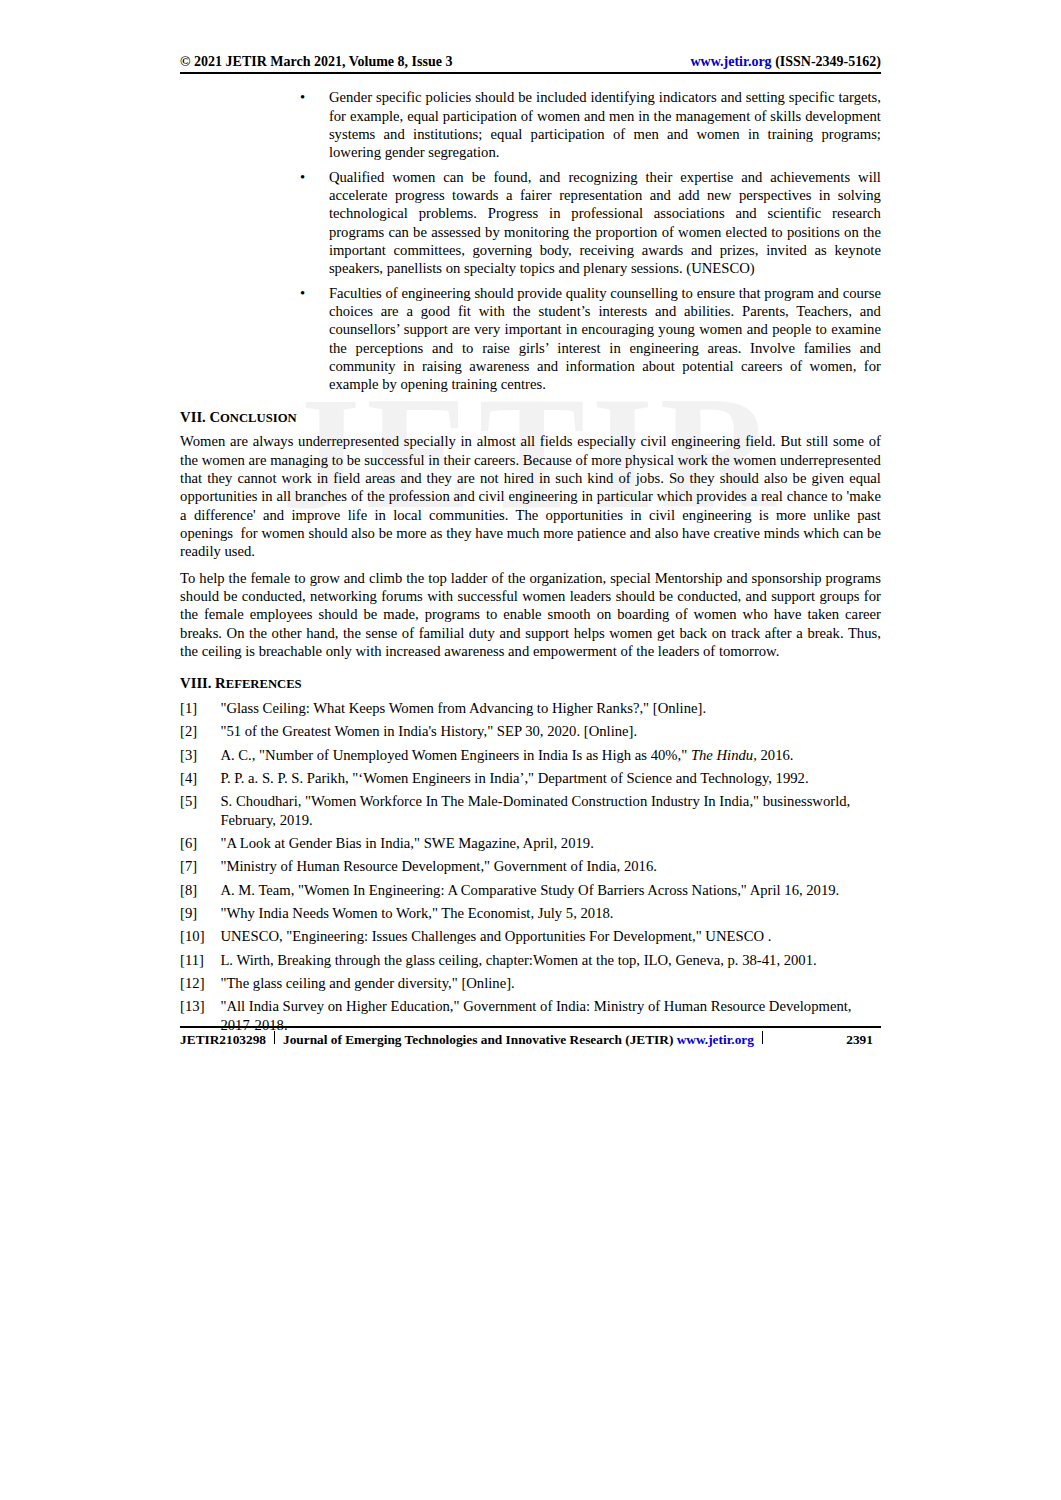© 2021 JETIR March 2021, Volume 8, Issue 3
www.jetir.org (ISSN-2349-5162)
JETIR
Gender specific policies should be included identifying indicators and setting specific targets, for example, equal participation of women and men in the management of skills development systems and institutions; equal participation of men and women in training programs; lowering gender segregation.
Qualified women can be found, and recognizing their expertise and achievements will accelerate progress towards a fairer representation and add new perspectives in solving technological problems. Progress in professional associations and scientific research programs can be assessed by monitoring the proportion of women elected to positions on the important committees, governing body, receiving awards and prizes, invited as keynote speakers, panellists on specialty topics and plenary sessions. (UNESCO)
Faculties of engineering should provide quality counselling to ensure that program and course choices are a good fit with the student’s interests and abilities. Parents, Teachers, and counsellors’ support are very important in encouraging young women and people to examine the perceptions and to raise girls’ interest in engineering areas. Involve families and community in raising awareness and information about potential careers of women, for example by opening training centres.
VII. CONCLUSION
Women are always underrepresented specially in almost all fields especially civil engineering field. But still some of the women are managing to be successful in their careers. Because of more physical work the women underrepresented that they cannot work in field areas and they are not hired in such kind of jobs. So they should also be given equal opportunities in all branches of the profession and civil engineering in particular which provides a real chance to 'make a difference' and improve life in local communities. The opportunities in civil engineering is more unlike past openings for women should also be more as they have much more patience and also have creative minds which can be readily used.
To help the female to grow and climb the top ladder of the organization, special Mentorship and sponsorship programs should be conducted, networking forums with successful women leaders should be conducted, and support groups for the female employees should be made, programs to enable smooth on boarding of women who have taken career breaks. On the other hand, the sense of familial duty and support helps women get back on track after a break. Thus, the ceiling is breachable only with increased awareness and empowerment of the leaders of tomorrow.
VIII. REFERENCES
"Glass Ceiling: What Keeps Women from Advancing to Higher Ranks?," [Online].
"51 of the Greatest Women in India's History," SEP 30, 2020. [Online].
A. C., "Number of Unemployed Women Engineers in India Is as High as 40%," The Hindu, 2016.
P. P. a. S. P. S. Parikh, "‘Women Engineers in India’," Department of Science and Technology, 1992.
S. Choudhari, "Women Workforce In The Male-Dominated Construction Industry In India," businessworld, February, 2019.
"A Look at Gender Bias in India," SWE Magazine, April, 2019.
"Ministry of Human Resource Development," Government of India, 2016.
A. M. Team, "Women In Engineering: A Comparative Study Of Barriers Across Nations," April 16, 2019.
"Why India Needs Women to Work," The Economist, July 5, 2018.
UNESCO, "Engineering: Issues Challenges and Opportunities For Development," UNESCO .
L. Wirth, Breaking through the glass ceiling, chapter:Women at the top, ILO, Geneva, p. 38-41, 2001.
"The glass ceiling and gender diversity," [Online].
"All India Survey on Higher Education," Government of India: Ministry of Human Resource Development, 2017-2018.
JETIR2103298
Journal of Emerging Technologies and Innovative Research (JETIR) www.jetir.org
2391